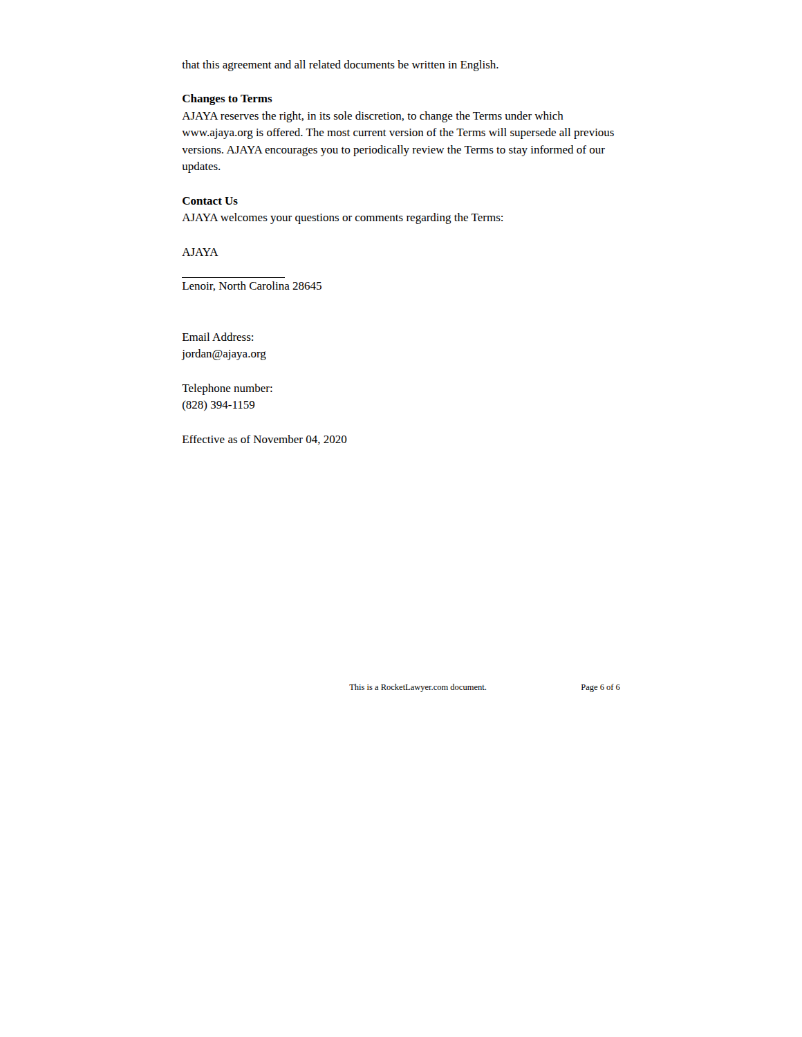that this agreement and all related documents be written in English.
Changes to Terms
AJAYA reserves the right, in its sole discretion, to change the Terms under which www.ajaya.org is offered. The most current version of the Terms will supersede all previous versions. AJAYA encourages you to periodically review the Terms to stay informed of our updates.
Contact Us
AJAYA welcomes your questions or comments regarding the Terms:
AJAYA Lenoir, North Carolina 28645
Email Address: jordan@ajaya.org
Telephone number: (828) 394-1159
Effective as of November 04, 2020
This is a RocketLawyer.com document.
Page 6 of 6